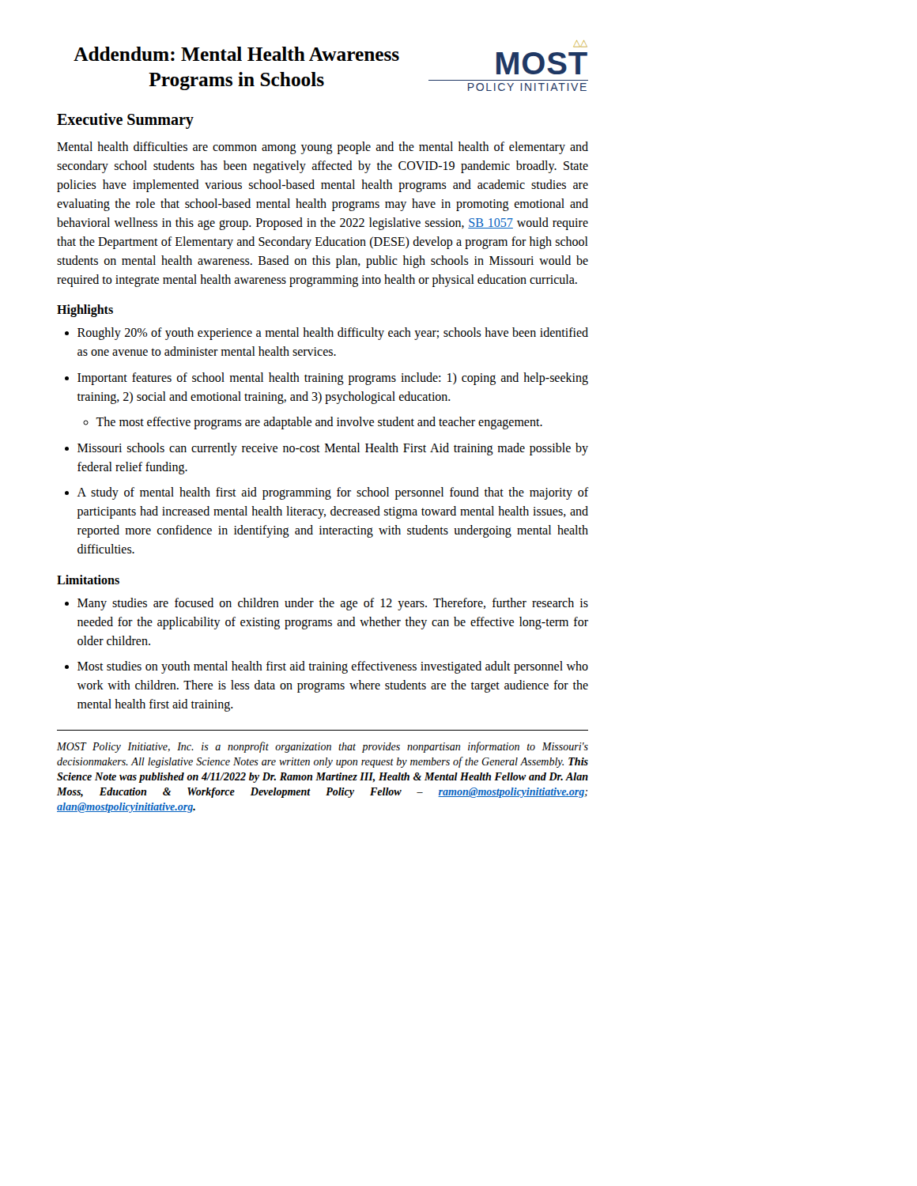Addendum: Mental Health Awareness Programs in Schools
△△ MOST POLICY INITIATIVE
Executive Summary
Mental health difficulties are common among young people and the mental health of elementary and secondary school students has been negatively affected by the COVID-19 pandemic broadly. State policies have implemented various school-based mental health programs and academic studies are evaluating the role that school-based mental health programs may have in promoting emotional and behavioral wellness in this age group. Proposed in the 2022 legislative session, SB 1057 would require that the Department of Elementary and Secondary Education (DESE) develop a program for high school students on mental health awareness. Based on this plan, public high schools in Missouri would be required to integrate mental health awareness programming into health or physical education curricula.
Highlights
Roughly 20% of youth experience a mental health difficulty each year; schools have been identified as one avenue to administer mental health services.
Important features of school mental health training programs include: 1) coping and help-seeking training, 2) social and emotional training, and 3) psychological education.
The most effective programs are adaptable and involve student and teacher engagement.
Missouri schools can currently receive no-cost Mental Health First Aid training made possible by federal relief funding.
A study of mental health first aid programming for school personnel found that the majority of participants had increased mental health literacy, decreased stigma toward mental health issues, and reported more confidence in identifying and interacting with students undergoing mental health difficulties.
Limitations
Many studies are focused on children under the age of 12 years. Therefore, further research is needed for the applicability of existing programs and whether they can be effective long-term for older children.
Most studies on youth mental health first aid training effectiveness investigated adult personnel who work with children. There is less data on programs where students are the target audience for the mental health first aid training.
MOST Policy Initiative, Inc. is a nonprofit organization that provides nonpartisan information to Missouri's decisionmakers. All legislative Science Notes are written only upon request by members of the General Assembly. This Science Note was published on 4/11/2022 by Dr. Ramon Martinez III, Health & Mental Health Fellow and Dr. Alan Moss, Education & Workforce Development Policy Fellow – ramon@mostpolicyinitiative.org; alan@mostpolicyinitiative.org.